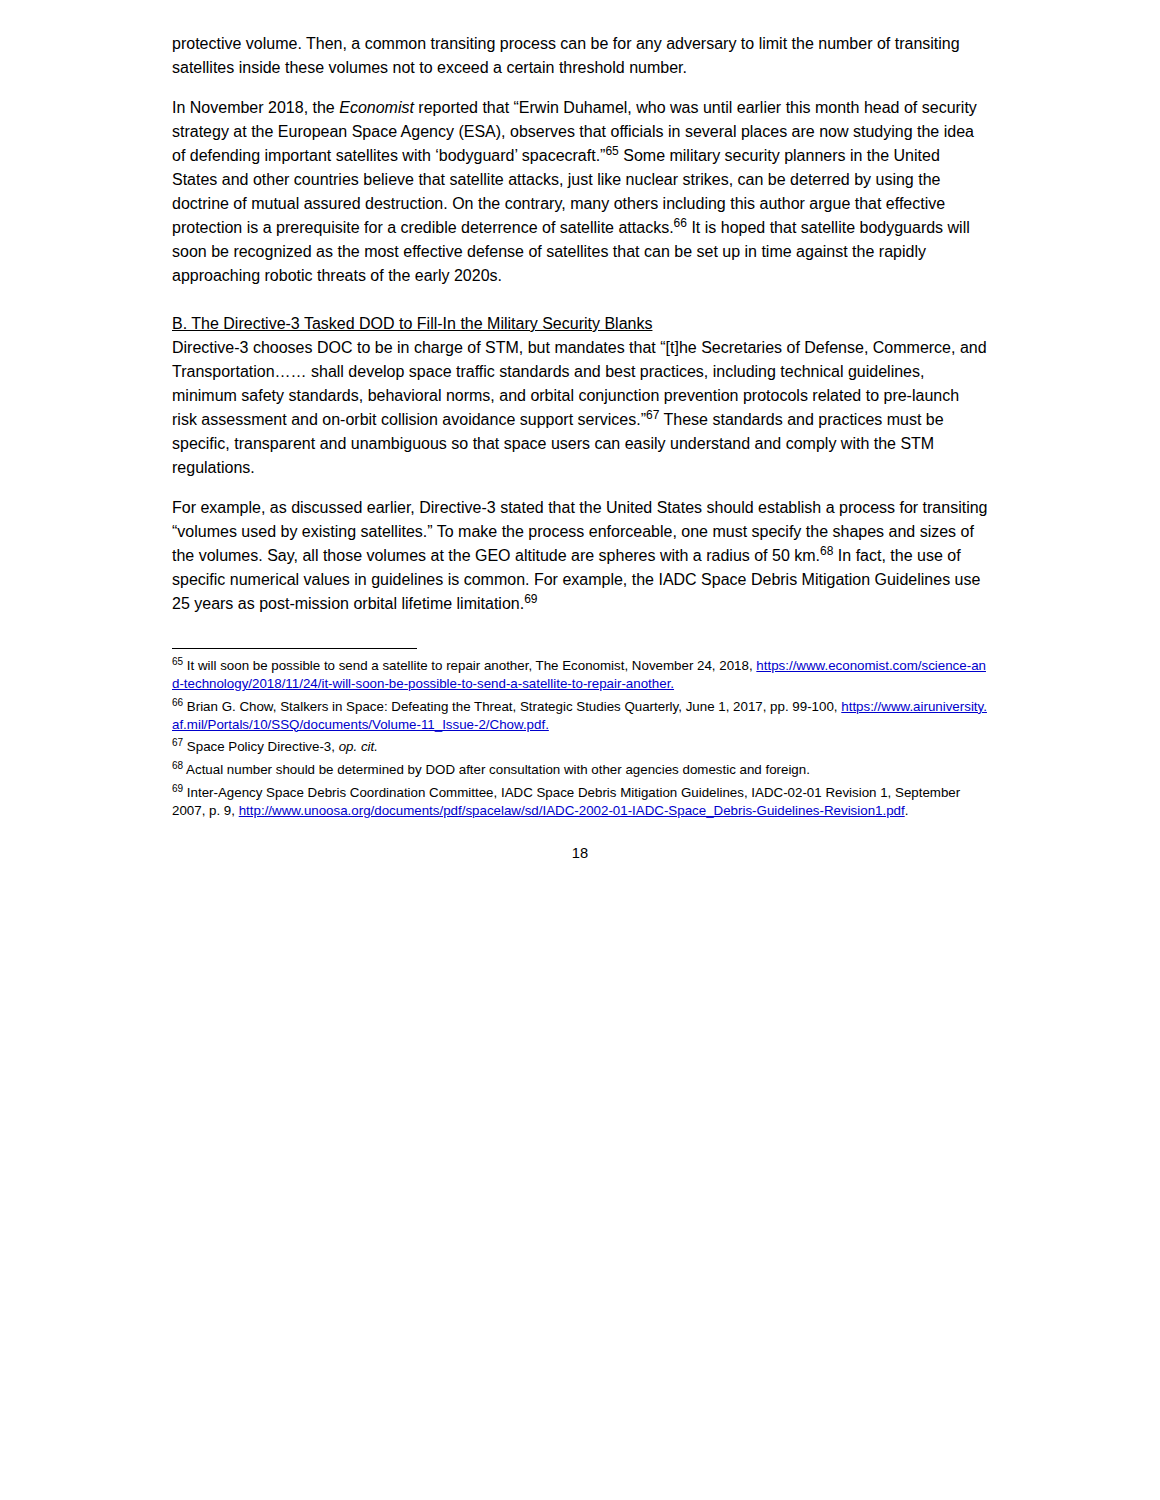protective volume. Then, a common transiting process can be for any adversary to limit the number of transiting satellites inside these volumes not to exceed a certain threshold number.
In November 2018, the Economist reported that “Erwin Duhamel, who was until earlier this month head of security strategy at the European Space Agency (ESA), observes that officials in several places are now studying the idea of defending important satellites with ‘bodyguard’ spacecraft.”65 Some military security planners in the United States and other countries believe that satellite attacks, just like nuclear strikes, can be deterred by using the doctrine of mutual assured destruction. On the contrary, many others including this author argue that effective protection is a prerequisite for a credible deterrence of satellite attacks.66 It is hoped that satellite bodyguards will soon be recognized as the most effective defense of satellites that can be set up in time against the rapidly approaching robotic threats of the early 2020s.
B. The Directive-3 Tasked DOD to Fill-In the Military Security Blanks
Directive-3 chooses DOC to be in charge of STM, but mandates that “[t]he Secretaries of Defense, Commerce, and Transportation…… shall develop space traffic standards and best practices, including technical guidelines, minimum safety standards, behavioral norms, and orbital conjunction prevention protocols related to pre-launch risk assessment and on-orbit collision avoidance support services.”67 These standards and practices must be specific, transparent and unambiguous so that space users can easily understand and comply with the STM regulations.
For example, as discussed earlier, Directive-3 stated that the United States should establish a process for transiting “volumes used by existing satellites.” To make the process enforceable, one must specify the shapes and sizes of the volumes. Say, all those volumes at the GEO altitude are spheres with a radius of 50 km.68 In fact, the use of specific numerical values in guidelines is common. For example, the IADC Space Debris Mitigation Guidelines use 25 years as post-mission orbital lifetime limitation.69
65 It will soon be possible to send a satellite to repair another, The Economist, November 24, 2018, https://www.economist.com/science-and-technology/2018/11/24/it-will-soon-be-possible-to-send-a-satellite-to-repair-another.
66 Brian G. Chow, Stalkers in Space: Defeating the Threat, Strategic Studies Quarterly, June 1, 2017, pp. 99-100, https://www.airuniversity.af.mil/Portals/10/SSQ/documents/Volume-11_Issue-2/Chow.pdf.
67 Space Policy Directive-3, op. cit.
68 Actual number should be determined by DOD after consultation with other agencies domestic and foreign.
69 Inter-Agency Space Debris Coordination Committee, IADC Space Debris Mitigation Guidelines, IADC-02-01 Revision 1, September 2007, p. 9, http://www.unoosa.org/documents/pdf/spacelaw/sd/IADC-2002-01-IADC-Space_Debris-Guidelines-Revision1.pdf.
18